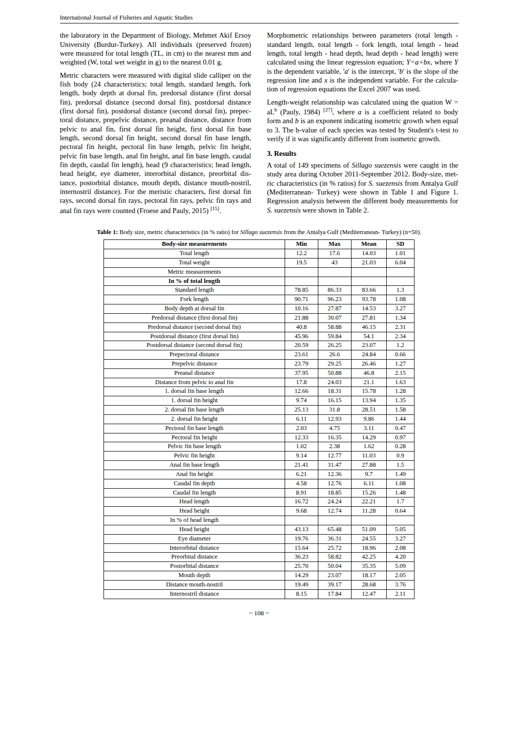International Journal of Fisheries and Aquatic Studies
the laboratory in the Department of Biology, Mehmet Akif Ersoy University (Burdur-Turkey). All individuals (preserved frozen) were measured for total length (TL, in cm) to the nearest mm and weighted (W, total wet weight in g) to the nearest 0.01 g.
Metric characters were measured with digital slide calliper on the fish body (24 characteristics; total length, standard length, fork length, body depth at dorsal fin, predorsal distance (first dorsal fin), predorsal distance (second dorsal fin), postdorsal distance (first dorsal fin), postdorsal distance (second dorsal fin), prepectoral distance, prepelvic distance, preanal distance, distance from pelvic to anal fin, first dorsal fin height, first dorsal fin base length, second dorsal fin height, second dorsal fin base length, pectoral fin height, pectoral fin base length, pelvic fin height, pelvic fin base length, anal fin height, anal fin base length, caudal fin depth, caudal fin length), head (9 characteristics; head length, head height, eye diameter, interorbital distance, preorbital distance, postorbital distance, mouth depth, distance mouth-nostril, internostril distance). For the meristic characters, first dorsal fin rays, second dorsal fin rays, pectoral fin rays, pelvic fin rays and anal fin rays were counted (Froese and Pauly, 2015) [15].
Morphometric relationships between parameters (total length - standard length, total length - fork length, total length - head length, total length - head depth, head depth - head length) were calculated using the linear regression equation; Y=a+bx, where Y is the dependent variable, 'a' is the intercept, 'b' is the slope of the regression line and x is the independent variable. For the calculation of regression equations the Excel 2007 was used.
Length-weight relationship was calculated using the quation W = aLb (Pauly, 1984) [27], where a is a coefficient related to body form and b is an exponent indicating isometric growth when equal to 3. The b-value of each species was tested by Student's t-test to verify if it was significantly different from isometric growth.
3. Results
A total of 149 specimens of Sillago suezensis were caught in the study area during October 2011-September 2012. Body-size, metric characteristics (in % ratios) for S. suezensis from Antalya Gulf (Mediterranean- Turkey) were shown in Table 1 and Figure 1. Regression analysis between the different body measurements for S. suezensis were shown in Table 2.
Table 1: Body size, metric characteristics (in % ratio) for Sillago suezensis from the Antalya Gulf (Mediterranean- Turkey) (n=50).
| Body-size measurements | Min | Max | Mean | SD |
| --- | --- | --- | --- | --- |
| Total length | 12.2 | 17.6 | 14.03 | 1.01 |
| Total weight | 19.5 | 43 | 21.03 | 6.04 |
| Metric measurements | | | | |
| In % of total length | | | | |
| Standard length | 78.85 | 86.33 | 83.66 | 1.3 |
| Fork length | 90.71 | 96.23 | 93.78 | 1.08 |
| Body depth at dorsal fin | 10.16 | 27.87 | 14.53 | 3.27 |
| Predorsal distance (first dorsal fin) | 21.88 | 30.07 | 27.81 | 1.34 |
| Predorsal distance (second dorsal fin) | 40.8 | 58.88 | 46.15 | 2.31 |
| Postdorsal distance (first dorsal fin) | 45.96 | 59.84 | 54.1 | 2.34 |
| Postdorsal distance (second dorsal fin) | 20.59 | 26.25 | 23.07 | 1.2 |
| Prepectoral distance | 23.61 | 26.6 | 24.84 | 0.66 |
| Prepelvic distance | 23.79 | 29.25 | 26.46 | 1.27 |
| Preanal distance | 37.95 | 50.88 | 46.8 | 2.15 |
| Distance from pelvic to anal fin | 17.8 | 24.03 | 21.1 | 1.63 |
| 1. dorsal fin base length | 12.66 | 18.31 | 15.78 | 1.28 |
| 1. dorsal fin height | 9.74 | 16.15 | 13.94 | 1.35 |
| 2. dorsal fin base length | 25.13 | 31.8 | 28.51 | 1.58 |
| 2. dorsal fin height | 6.11 | 12.93 | 9.86 | 1.44 |
| Pectoral fin base length | 2.03 | 4.75 | 3.11 | 0.47 |
| Pectoral fin height | 12.33 | 16.35 | 14.29 | 0.97 |
| Pelvic fin base length | 1.02 | 2.38 | 1.62 | 0.28 |
| Pelvic fin height | 9.14 | 12.77 | 11.03 | 0.9 |
| Anal fin base length | 21.41 | 31.47 | 27.88 | 1.5 |
| Anal fin height | 6.21 | 12.36 | 9.7 | 1.49 |
| Caudal fin depth | 4.58 | 12.76 | 6.11 | 1.08 |
| Caudal fin length | 8.91 | 18.85 | 15.26 | 1.48 |
| Head length | 16.72 | 24.24 | 22.21 | 1.7 |
| Head height | 9.68 | 12.74 | 11.28 | 0.64 |
| In % of head length | | | | |
| Head height | 43.13 | 65.48 | 51.09 | 5.05 |
| Eye diameter | 19.76 | 36.31 | 24.55 | 3.27 |
| Interorbital distance | 15.64 | 25.72 | 18.96 | 2.08 |
| Preorbital distance | 36.23 | 58.82 | 42.25 | 4.20 |
| Postorbital distance | 25.70 | 50.04 | 35.35 | 5.09 |
| Mouth depth | 14.29 | 23.07 | 18.17 | 2.05 |
| Distance mouth-nostril | 19.49 | 39.17 | 28.68 | 3.76 |
| Internostril distance | 8.15 | 17.84 | 12.47 | 2.11 |
~ 108 ~